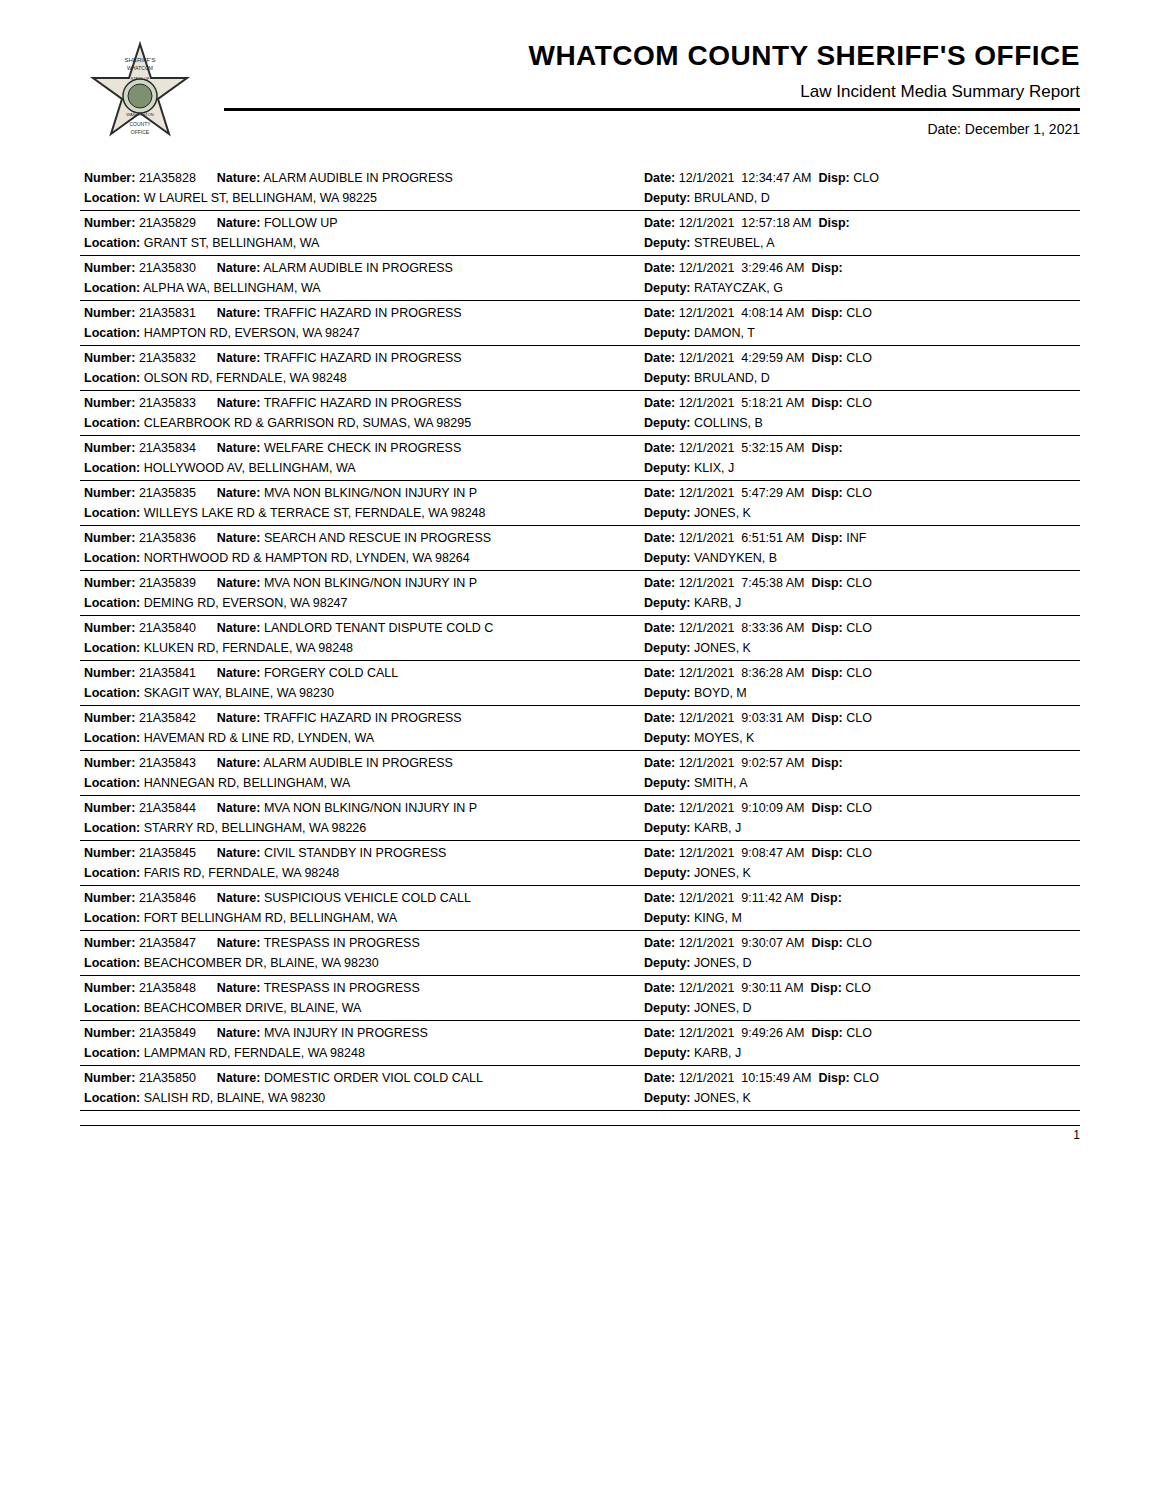SHERIFF'S WHATCOM COUNTY OFFICE STATE OF WASHINGTON
WHATCOM COUNTY SHERIFF'S OFFICE
Law Incident Media Summary Report
Date: December 1, 2021
| Number: 21A35828 Nature: ALARM AUDIBLE IN PROGRESS | Date: 12/1/2021 12:34:47 AM Disp: CLO |
| Location: W LAUREL ST, BELLINGHAM, WA 98225 | Deputy: BRULAND, D |
| Number: 21A35829 Nature: FOLLOW UP | Date: 12/1/2021 12:57:18 AM Disp: |
| Location: GRANT ST, BELLINGHAM, WA | Deputy: STREUBEL, A |
| Number: 21A35830 Nature: ALARM AUDIBLE IN PROGRESS | Date: 12/1/2021 3:29:46 AM Disp: |
| Location: ALPHA WA, BELLINGHAM, WA | Deputy: RATAYCZAK, G |
| Number: 21A35831 Nature: TRAFFIC HAZARD IN PROGRESS | Date: 12/1/2021 4:08:14 AM Disp: CLO |
| Location: HAMPTON RD, EVERSON, WA 98247 | Deputy: DAMON, T |
| Number: 21A35832 Nature: TRAFFIC HAZARD IN PROGRESS | Date: 12/1/2021 4:29:59 AM Disp: CLO |
| Location: OLSON RD, FERNDALE, WA 98248 | Deputy: BRULAND, D |
| Number: 21A35833 Nature: TRAFFIC HAZARD IN PROGRESS | Date: 12/1/2021 5:18:21 AM Disp: CLO |
| Location: CLEARBROOK RD & GARRISON RD, SUMAS, WA 98295 | Deputy: COLLINS, B |
| Number: 21A35834 Nature: WELFARE CHECK IN PROGRESS | Date: 12/1/2021 5:32:15 AM Disp: |
| Location: HOLLYWOOD AV, BELLINGHAM, WA | Deputy: KLIX, J |
| Number: 21A35835 Nature: MVA NON BLKING/NON INJURY IN P | Date: 12/1/2021 5:47:29 AM Disp: CLO |
| Location: WILLEYS LAKE RD & TERRACE ST, FERNDALE, WA 98248 | Deputy: JONES, K |
| Number: 21A35836 Nature: SEARCH AND RESCUE IN PROGRESS | Date: 12/1/2021 6:51:51 AM Disp: INF |
| Location: NORTHWOOD RD & HAMPTON RD, LYNDEN, WA 98264 | Deputy: VANDYKEN, B |
| Number: 21A35839 Nature: MVA NON BLKING/NON INJURY IN P | Date: 12/1/2021 7:45:38 AM Disp: CLO |
| Location: DEMING RD, EVERSON, WA 98247 | Deputy: KARB, J |
| Number: 21A35840 Nature: LANDLORD TENANT DISPUTE COLD C | Date: 12/1/2021 8:33:36 AM Disp: CLO |
| Location: KLUKEN RD, FERNDALE, WA 98248 | Deputy: JONES, K |
| Number: 21A35841 Nature: FORGERY COLD CALL | Date: 12/1/2021 8:36:28 AM Disp: CLO |
| Location: SKAGIT WAY, BLAINE, WA 98230 | Deputy: BOYD, M |
| Number: 21A35842 Nature: TRAFFIC HAZARD IN PROGRESS | Date: 12/1/2021 9:03:31 AM Disp: CLO |
| Location: HAVEMAN RD & LINE RD, LYNDEN, WA | Deputy: MOYES, K |
| Number: 21A35843 Nature: ALARM AUDIBLE IN PROGRESS | Date: 12/1/2021 9:02:57 AM Disp: |
| Location: HANNEGAN RD, BELLINGHAM, WA | Deputy: SMITH, A |
| Number: 21A35844 Nature: MVA NON BLKING/NON INJURY IN P | Date: 12/1/2021 9:10:09 AM Disp: CLO |
| Location: STARRY RD, BELLINGHAM, WA 98226 | Deputy: KARB, J |
| Number: 21A35845 Nature: CIVIL STANDBY IN PROGRESS | Date: 12/1/2021 9:08:47 AM Disp: CLO |
| Location: FARIS RD, FERNDALE, WA 98248 | Deputy: JONES, K |
| Number: 21A35846 Nature: SUSPICIOUS VEHICLE COLD CALL | Date: 12/1/2021 9:11:42 AM Disp: |
| Location: FORT BELLINGHAM RD, BELLINGHAM, WA | Deputy: KING, M |
| Number: 21A35847 Nature: TRESPASS IN PROGRESS | Date: 12/1/2021 9:30:07 AM Disp: CLO |
| Location: BEACHCOMBER DR, BLAINE, WA 98230 | Deputy: JONES, D |
| Number: 21A35848 Nature: TRESPASS IN PROGRESS | Date: 12/1/2021 9:30:11 AM Disp: CLO |
| Location: BEACHCOMBER DRIVE, BLAINE, WA | Deputy: JONES, D |
| Number: 21A35849 Nature: MVA INJURY IN PROGRESS | Date: 12/1/2021 9:49:26 AM Disp: CLO |
| Location: LAMPMAN RD, FERNDALE, WA 98248 | Deputy: KARB, J |
| Number: 21A35850 Nature: DOMESTIC ORDER VIOL COLD CALL | Date: 12/1/2021 10:15:49 AM Disp: CLO |
| Location: SALISH RD, BLAINE, WA 98230 | Deputy: JONES, K |
1